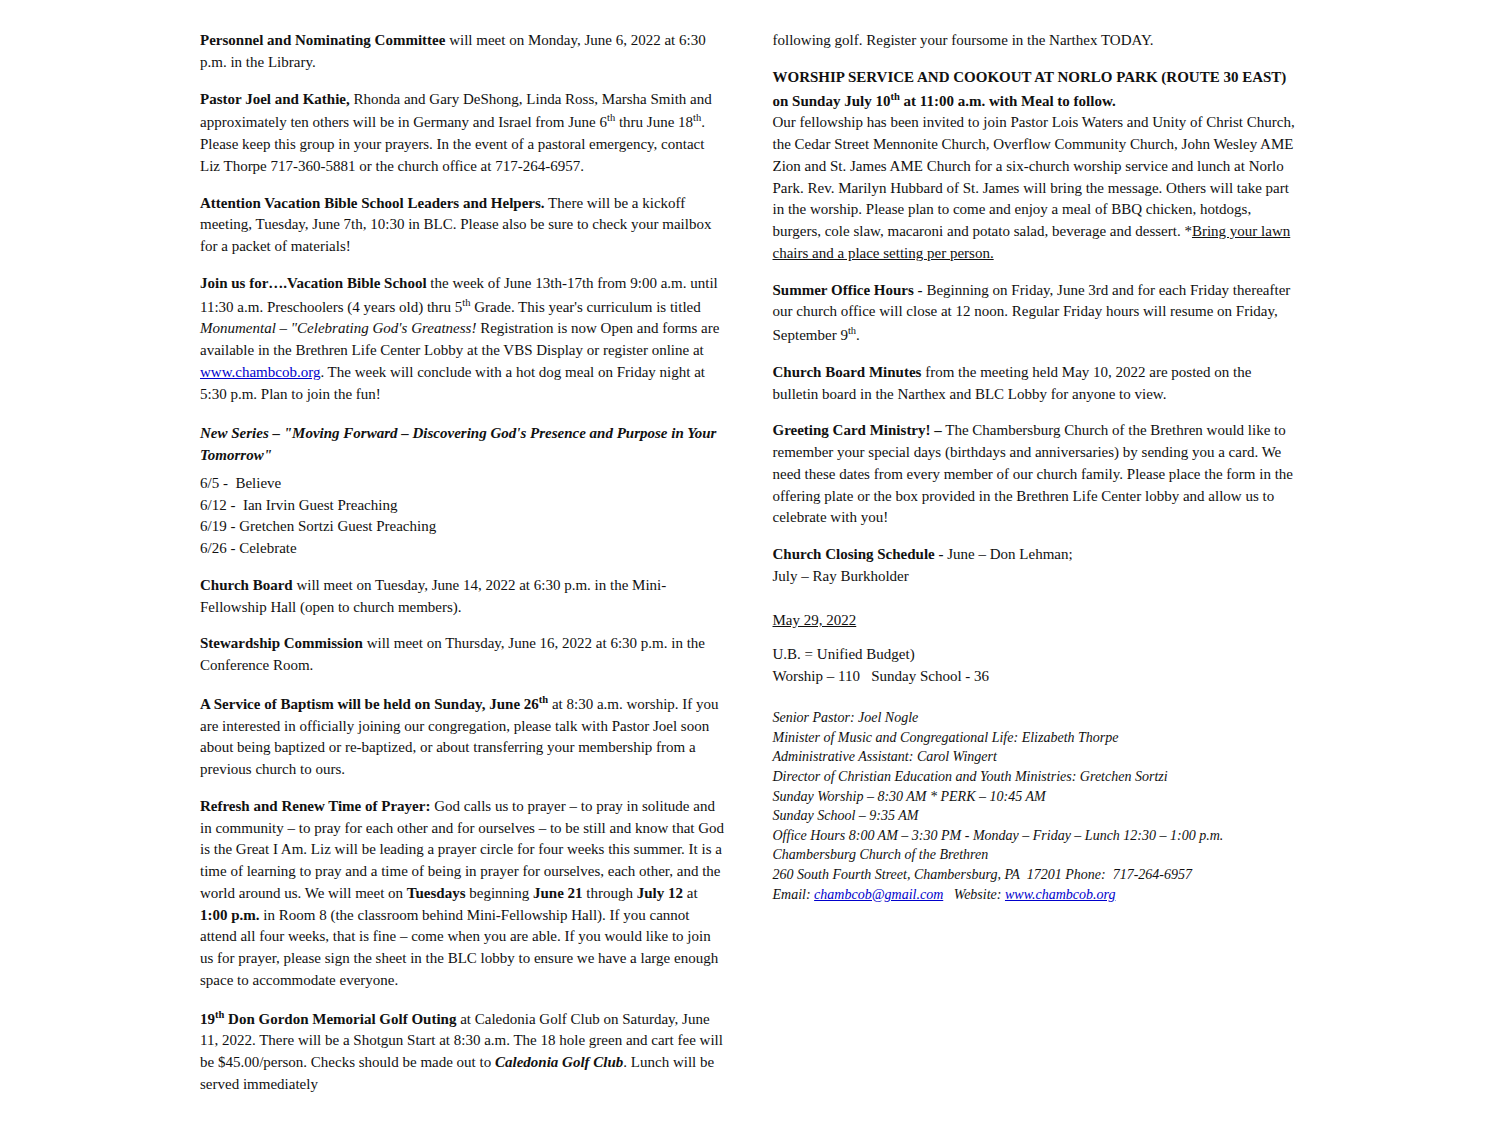Personnel and Nominating Committee will meet on Monday, June 6, 2022 at 6:30 p.m. in the Library.
Pastor Joel and Kathie, Rhonda and Gary DeShong, Linda Ross, Marsha Smith and approximately ten others will be in Germany and Israel from June 6th thru June 18th. Please keep this group in your prayers. In the event of a pastoral emergency, contact Liz Thorpe 717-360-5881 or the church office at 717-264-6957.
Attention Vacation Bible School Leaders and Helpers. There will be a kickoff meeting, Tuesday, June 7th, 10:30 in BLC. Please also be sure to check your mailbox for a packet of materials!
Join us for….Vacation Bible School the week of June 13th-17th from 9:00 a.m. until 11:30 a.m. Preschoolers (4 years old) thru 5th Grade. This year's curriculum is titled Monumental – "Celebrating God's Greatness! Registration is now Open and forms are available in the Brethren Life Center Lobby at the VBS Display or register online at www.chambcob.org. The week will conclude with a hot dog meal on Friday night at 5:30 p.m. Plan to join the fun!
New Series – "Moving Forward – Discovering God's Presence and Purpose in Your Tomorrow"
6/5 - Believe
6/12 - Ian Irvin Guest Preaching
6/19 - Gretchen Sortzi Guest Preaching
6/26 - Celebrate
Church Board will meet on Tuesday, June 14, 2022 at 6:30 p.m. in the Mini-Fellowship Hall (open to church members).
Stewardship Commission will meet on Thursday, June 16, 2022 at 6:30 p.m. in the Conference Room.
A Service of Baptism will be held on Sunday, June 26th at 8:30 a.m. worship. If you are interested in officially joining our congregation, please talk with Pastor Joel soon about being baptized or re-baptized, or about transferring your membership from a previous church to ours.
Refresh and Renew Time of Prayer: God calls us to prayer – to pray in solitude and in community – to pray for each other and for ourselves – to be still and know that God is the Great I Am. Liz will be leading a prayer circle for four weeks this summer. It is a time of learning to pray and a time of being in prayer for ourselves, each other, and the world around us. We will meet on Tuesdays beginning June 21 through July 12 at 1:00 p.m. in Room 8 (the classroom behind Mini-Fellowship Hall). If you cannot attend all four weeks, that is fine – come when you are able. If you would like to join us for prayer, please sign the sheet in the BLC lobby to ensure we have a large enough space to accommodate everyone.
19th Don Gordon Memorial Golf Outing at Caledonia Golf Club on Saturday, June 11, 2022. There will be a Shotgun Start at 8:30 a.m. The 18 hole green and cart fee will be $45.00/person. Checks should be made out to Caledonia Golf Club. Lunch will be served immediately
following golf. Register your foursome in the Narthex TODAY.
WORSHIP SERVICE AND COOKOUT AT NORLO PARK (ROUTE 30 EAST) on Sunday July 10th at 11:00 a.m. with Meal to follow.
Our fellowship has been invited to join Pastor Lois Waters and Unity of Christ Church, the Cedar Street Mennonite Church, Overflow Community Church, John Wesley AME Zion and St. James AME Church for a six-church worship service and lunch at Norlo Park. Rev. Marilyn Hubbard of St. James will bring the message. Others will take part in the worship. Please plan to come and enjoy a meal of BBQ chicken, hotdogs, burgers, cole slaw, macaroni and potato salad, beverage and dessert. *Bring your lawn chairs and a place setting per person.
Summer Office Hours - Beginning on Friday, June 3rd and for each Friday thereafter our church office will close at 12 noon. Regular Friday hours will resume on Friday, September 9th.
Church Board Minutes from the meeting held May 10, 2022 are posted on the bulletin board in the Narthex and BLC Lobby for anyone to view.
Greeting Card Ministry! – The Chambersburg Church of the Brethren would like to remember your special days (birthdays and anniversaries) by sending you a card. We need these dates from every member of our church family. Please place the form in the offering plate or the box provided in the Brethren Life Center lobby and allow us to celebrate with you!
Church Closing Schedule - June – Don Lehman;
July – Ray Burkholder
May 29, 2022
U.B. = Unified Budget)
Worship – 110 Sunday School - 36
Senior Pastor: Joel Nogle
Minister of Music and Congregational Life: Elizabeth Thorpe
Administrative Assistant: Carol Wingert
Director of Christian Education and Youth Ministries: Gretchen Sortzi
Sunday Worship – 8:30 AM * PERK – 10:45 AM
Sunday School – 9:35 AM
Office Hours 8:00 AM – 3:30 PM - Monday – Friday – Lunch 12:30 – 1:00 p.m.
Chambersburg Church of the Brethren
260 South Fourth Street, Chambersburg, PA 17201 Phone: 717-264-6957
Email: chambcob@gmail.com Website: www.chambcob.org